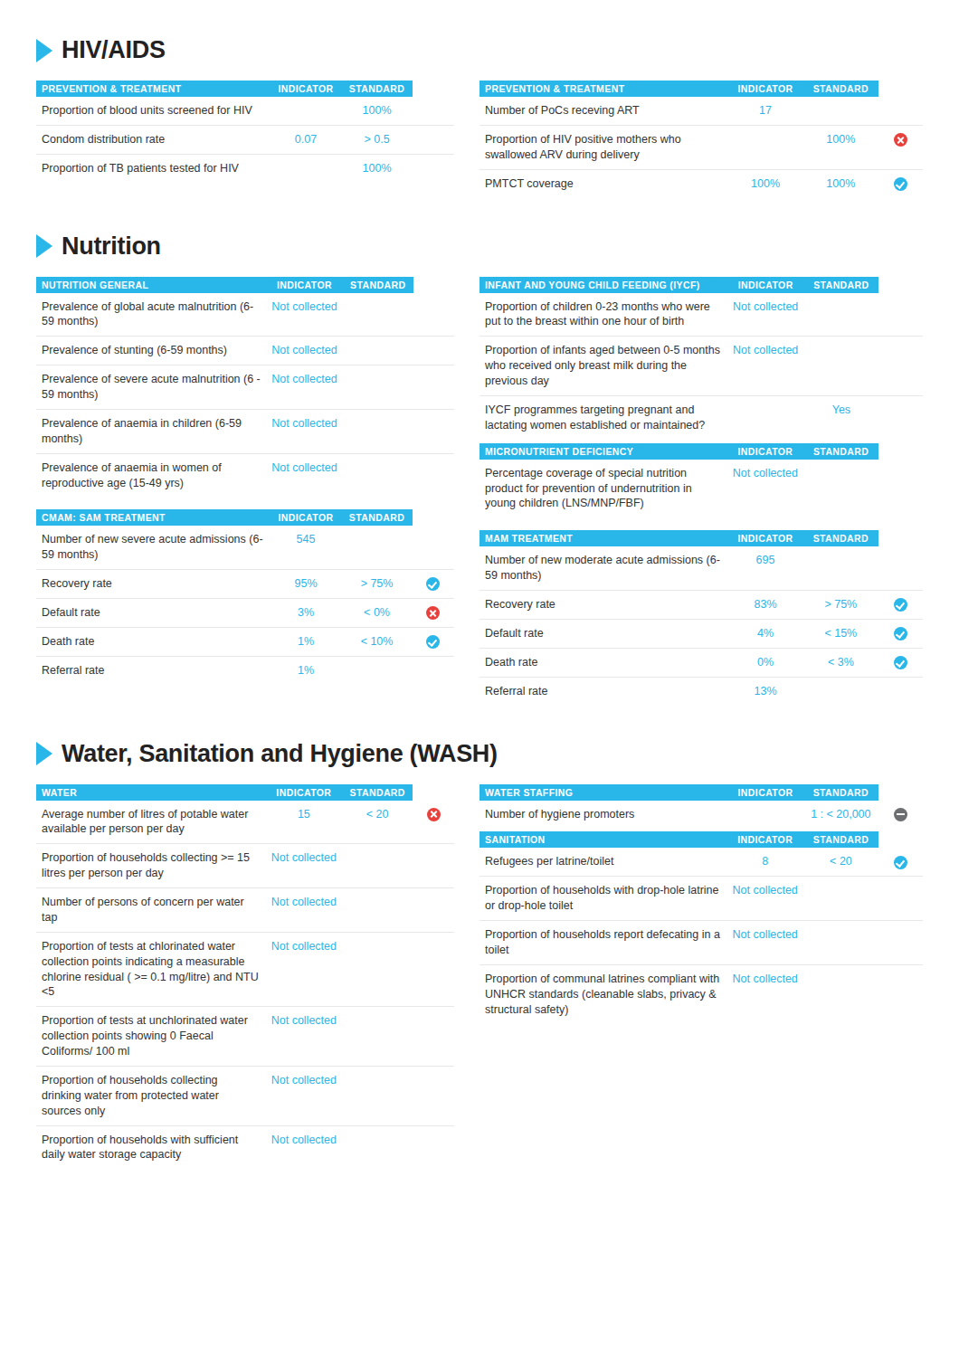HIV/AIDS
| PREVENTION & TREATMENT | INDICATOR | STANDARD | |
| --- | --- | --- | --- |
| Proportion of blood units screened for HIV | | 100% | |
| Condom distribution rate | 0.07 | > 0.5 | |
| Proportion of TB patients tested for HIV | | 100% | |
| PREVENTION & TREATMENT | INDICATOR | STANDARD | |
| --- | --- | --- | --- |
| Number of PoCs receving ART | 17 | | |
| Proportion of HIV positive mothers who swallowed ARV during delivery | | 100% | |
| PMTCT coverage | 100% | 100% | |
Nutrition
| NUTRITION GENERAL | INDICATOR | STANDARD | |
| --- | --- | --- | --- |
| Prevalence of global acute malnutrition (6-59 months) | Not collected | | |
| Prevalence of stunting (6-59 months) | Not collected | | |
| Prevalence of severe acute malnutrition (6 - 59 months) | Not collected | | |
| Prevalence of anaemia in children (6-59 months) | Not collected | | |
| Prevalence of anaemia in women of reproductive age (15-49 yrs) | Not collected | | |
| CMAM: SAM TREATMENT | INDICATOR | STANDARD | |
| --- | --- | --- | --- |
| Number of new severe acute admissions (6-59 months) | 545 | | |
| Recovery rate | 95% | > 75% | |
| Default rate | 3% | < 0% | |
| Death rate | 1% | < 10% | |
| Referral rate | 1% | | |
| INFANT AND YOUNG CHILD FEEDING (IYCF) | INDICATOR | STANDARD | |
| --- | --- | --- | --- |
| Proportion of children 0-23 months who were put to the breast within one hour of birth | Not collected | | |
| Proportion of infants aged between 0-5 months who received only breast milk during the previous day | Not collected | | |
| IYCF programmes targeting pregnant and lactating women established or maintained? | | Yes | |
| MICRONUTRIENT DEFICIENCY | INDICATOR | STANDARD | |
| --- | --- | --- | --- |
| Percentage coverage of special nutrition product for prevention of undernutrition in young children (LNS/MNP/FBF) | Not collected | | |
| MAM TREATMENT | INDICATOR | STANDARD | |
| --- | --- | --- | --- |
| Number of new moderate acute admissions (6-59 months) | 695 | | |
| Recovery rate | 83% | > 75% | |
| Default rate | 4% | < 15% | |
| Death rate | 0% | < 3% | |
| Referral rate | 13% | | |
Water, Sanitation and Hygiene (WASH)
| WATER | INDICATOR | STANDARD | |
| --- | --- | --- | --- |
| Average number of litres of potable water available per person per day | 15 | < 20 | |
| Proportion of households collecting >= 15 litres per person per day | Not collected | | |
| Number of persons of concern per water tap | Not collected | | |
| Proportion of tests at chlorinated water collection points indicating a measurable chlorine residual ( >= 0.1 mg/litre) and NTU <5 | Not collected | | |
| Proportion of tests at unchlorinated water collection points showing 0 Faecal Coliforms/ 100 ml | Not collected | | |
| Proportion of households collecting drinking water from protected water sources only | Not collected | | |
| Proportion of households with sufficient daily water storage capacity | Not collected | | |
| WATER STAFFING | INDICATOR | STANDARD | |
| --- | --- | --- | --- |
| Number of hygiene promoters | | 1 : < 20,000 | |
| SANITATION | INDICATOR | STANDARD | |
| --- | --- | --- | --- |
| Refugees per latrine/toilet | 8 | < 20 | |
| Proportion of households with drop-hole latrine or drop-hole toilet | Not collected | | |
| Proportion of households report defecating in a toilet | Not collected | | |
| Proportion of communal latrines compliant with UNHCR standards (cleanable slabs, privacy & structural safety) | Not collected | | |